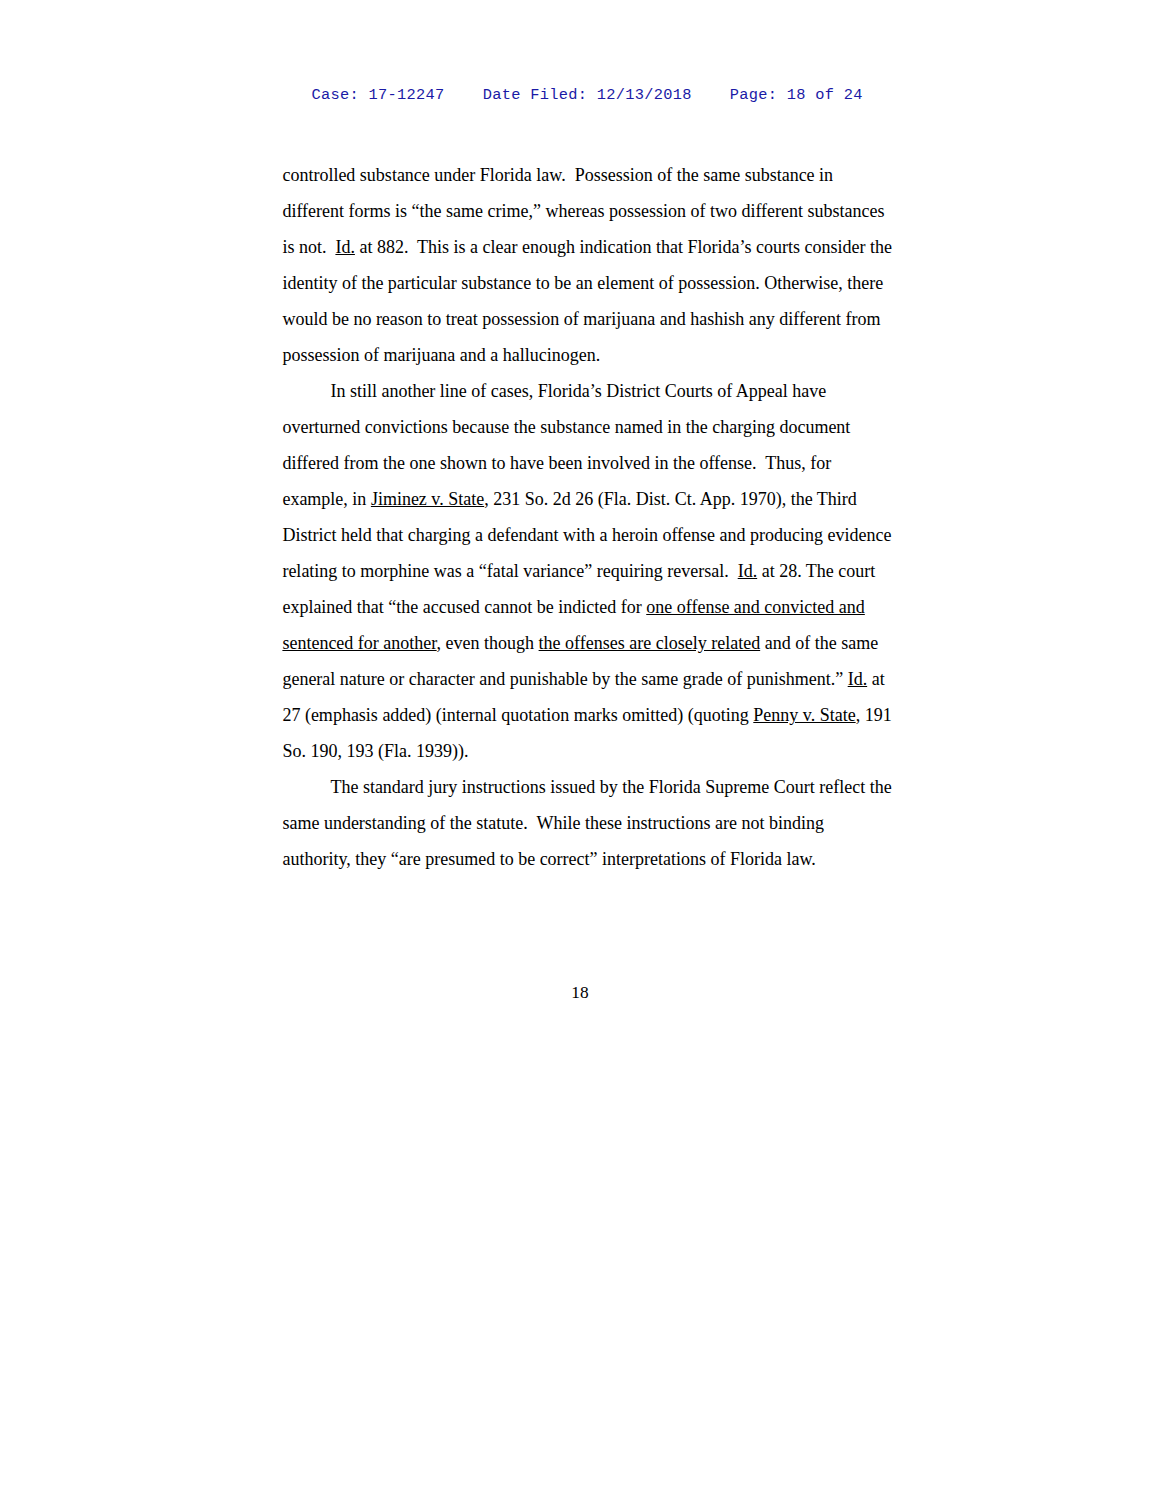Case: 17-12247 Date Filed: 12/13/2018 Page: 18 of 24
controlled substance under Florida law. Possession of the same substance in different forms is “the same crime,” whereas possession of two different substances is not. Id. at 882. This is a clear enough indication that Florida’s courts consider the identity of the particular substance to be an element of possession. Otherwise, there would be no reason to treat possession of marijuana and hashish any different from possession of marijuana and a hallucinogen.
In still another line of cases, Florida’s District Courts of Appeal have overturned convictions because the substance named in the charging document differed from the one shown to have been involved in the offense. Thus, for example, in Jiminez v. State, 231 So. 2d 26 (Fla. Dist. Ct. App. 1970), the Third District held that charging a defendant with a heroin offense and producing evidence relating to morphine was a “fatal variance” requiring reversal. Id. at 28. The court explained that “the accused cannot be indicted for one offense and convicted and sentenced for another, even though the offenses are closely related and of the same general nature or character and punishable by the same grade of punishment.” Id. at 27 (emphasis added) (internal quotation marks omitted) (quoting Penny v. State, 191 So. 190, 193 (Fla. 1939)).
The standard jury instructions issued by the Florida Supreme Court reflect the same understanding of the statute. While these instructions are not binding authority, they “are presumed to be correct” interpretations of Florida law.
18